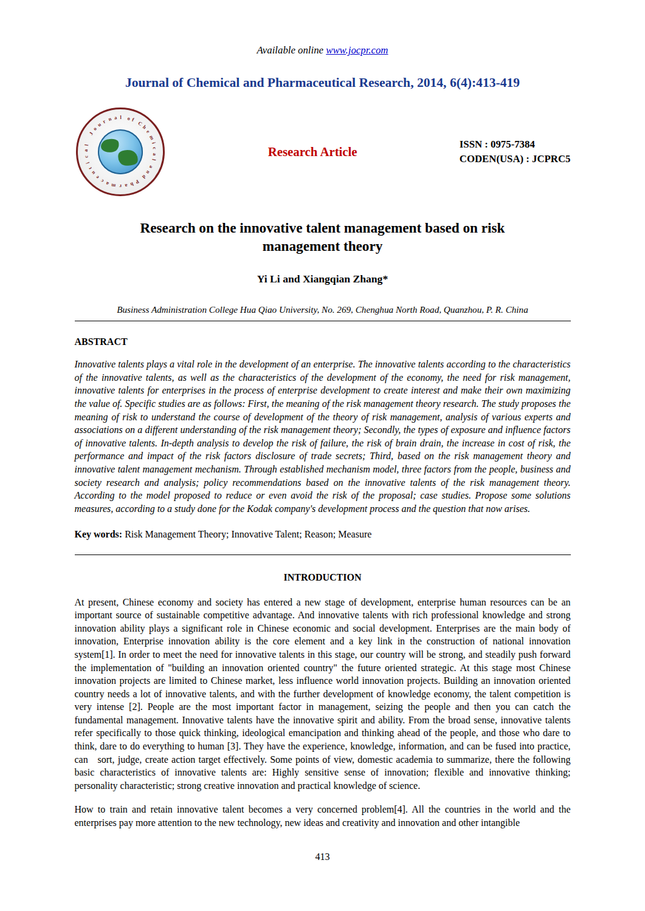Available online www.jocpr.com
Journal of Chemical and Pharmaceutical Research, 2014, 6(4):413-419
J o u r n a l o f C h e m i c a l a n d P h a r m a c e u t i c a l
Research Article
ISSN : 0975-7384
CODEN(USA) : JCPRC5
Research on the innovative talent management based on risk
management theory
Yi Li and Xiangqian Zhang*
Business Administration College Hua Qiao University, No. 269, Chenghua North Road, Quanzhou, P. R. China
ABSTRACT
Innovative talents plays a vital role in the development of an enterprise. The innovative talents according to the characteristics of the innovative talents, as well as the characteristics of the development of the economy, the need for risk management, innovative talents for enterprises in the process of enterprise development to create interest and make their own maximizing the value of. Specific studies are as follows: First, the meaning of the risk management theory research. The study proposes the meaning of risk to understand the course of development of the theory of risk management, analysis of various experts and associations on a different understanding of the risk management theory; Secondly, the types of exposure and influence factors of innovative talents. In-depth analysis to develop the risk of failure, the risk of brain drain, the increase in cost of risk, the performance and impact of the risk factors disclosure of trade secrets; Third, based on the risk management theory and innovative talent management mechanism. Through established mechanism model, three factors from the people, business and society research and analysis; policy recommendations based on the innovative talents of the risk management theory. According to the model proposed to reduce or even avoid the risk of the proposal; case studies. Propose some solutions measures, according to a study done for the Kodak company's development process and the question that now arises.
Key words: Risk Management Theory; Innovative Talent; Reason; Measure
INTRODUCTION
At present, Chinese economy and society has entered a new stage of development, enterprise human resources can be an important source of sustainable competitive advantage. And innovative talents with rich professional knowledge and strong innovation ability plays a significant role in Chinese economic and social development. Enterprises are the main body of innovation, Enterprise innovation ability is the core element and a key link in the construction of national innovation system[1]. In order to meet the need for innovative talents in this stage, our country will be strong, and steadily push forward the implementation of "building an innovation oriented country" the future oriented strategic. At this stage most Chinese innovation projects are limited to Chinese market, less influence world innovation projects. Building an innovation oriented country needs a lot of innovative talents, and with the further development of knowledge economy, the talent competition is very intense [2]. People are the most important factor in management, seizing the people and then you can catch the fundamental management. Innovative talents have the innovative spirit and ability. From the broad sense, innovative talents refer specifically to those quick thinking, ideological emancipation and thinking ahead of the people, and those who dare to think, dare to do everything to human [3]. They have the experience, knowledge, information, and can be fused into practice, can sort, judge, create action target effectively. Some points of view, domestic academia to summarize, there the following basic characteristics of innovative talents are: Highly sensitive sense of innovation; flexible and innovative thinking; personality characteristic; strong creative innovation and practical knowledge of science.
How to train and retain innovative talent becomes a very concerned problem[4]. All the countries in the world and the enterprises pay more attention to the new technology, new ideas and creativity and innovation and other intangible
413